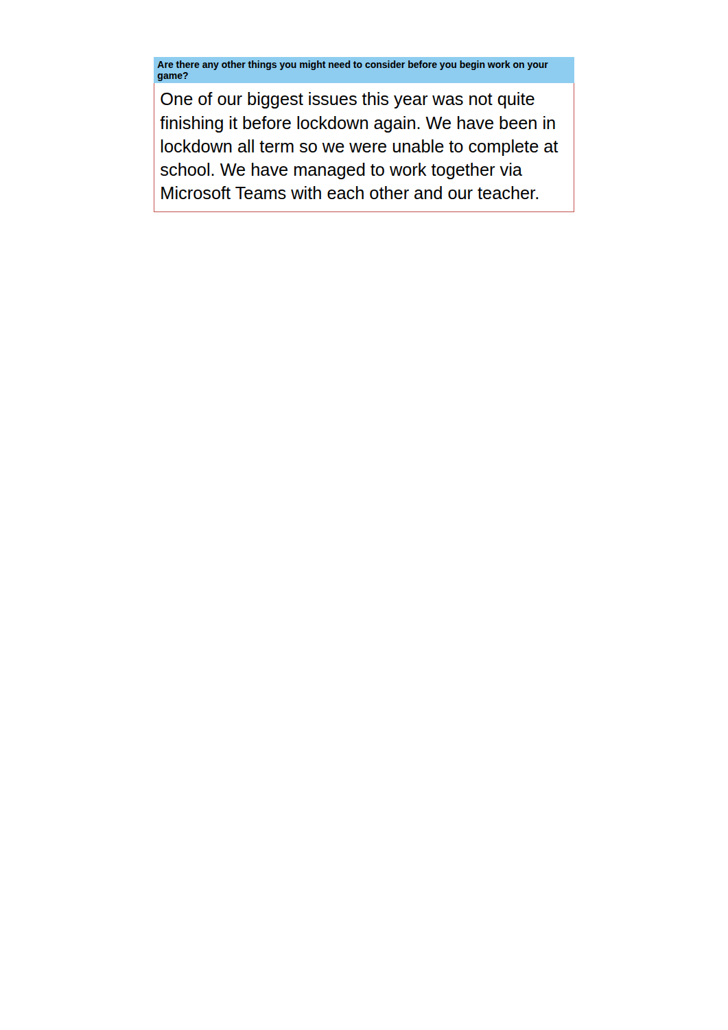Are there any other things you might need to consider before you begin work on your game?
One of our biggest issues this year was not quite finishing it before lockdown again. We have been in lockdown all term so we were unable to complete at school. We have managed to work together via Microsoft Teams with each other and our teacher.